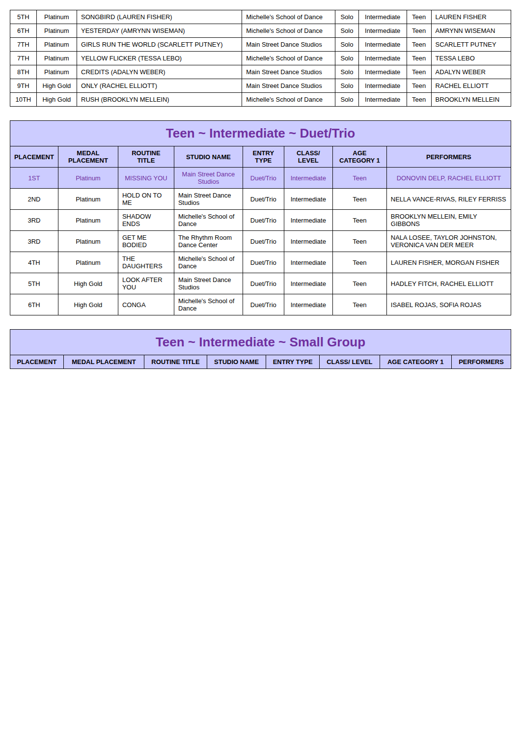| 5TH | Platinum | SONGBIRD (LAUREN FISHER) | Michelle's School of Dance | Solo | Intermediate | Teen | LAUREN FISHER |
| 6TH | Platinum | YESTERDAY (AMRYNN WISEMAN) | Michelle's School of Dance | Solo | Intermediate | Teen | AMRYNN WISEMAN |
| 7TH | Platinum | GIRLS RUN THE WORLD (SCARLETT PUTNEY) | Main Street Dance Studios | Solo | Intermediate | Teen | SCARLETT PUTNEY |
| 7TH | Platinum | YELLOW FLICKER (TESSA LEBO) | Michelle's School of Dance | Solo | Intermediate | Teen | TESSA LEBO |
| 8TH | Platinum | CREDITS (ADALYN WEBER) | Main Street Dance Studios | Solo | Intermediate | Teen | ADALYN WEBER |
| 9TH | High Gold | ONLY (RACHEL ELLIOTT) | Main Street Dance Studios | Solo | Intermediate | Teen | RACHEL ELLIOTT |
| 10TH | High Gold | RUSH (BROOKLYN MELLEIN) | Michelle's School of Dance | Solo | Intermediate | Teen | BROOKLYN MELLEIN |
| Teen ~ Intermediate ~ Duet/Trio |
| PLACEMENT | MEDAL PLACEMENT | ROUTINE TITLE | STUDIO NAME | ENTRY TYPE | CLASS/ LEVEL | AGE CATEGORY 1 | PERFORMERS |
| 1ST | Platinum | MISSING YOU | Main Street Dance Studios | Duet/Trio | Intermediate | Teen | DONOVIN DELP, RACHEL ELLIOTT |
| 2ND | Platinum | HOLD ON TO ME | Main Street Dance Studios | Duet/Trio | Intermediate | Teen | NELLA VANCE-RIVAS, RILEY FERRISS |
| 3RD | Platinum | SHADOW ENDS | Michelle's School of Dance | Duet/Trio | Intermediate | Teen | BROOKLYN MELLEIN, EMILY GIBBONS |
| 3RD | Platinum | GET ME BODIED | The Rhythm Room Dance Center | Duet/Trio | Intermediate | Teen | NALA LOSEE, TAYLOR JOHNSTON, VERONICA VAN DER MEER |
| 4TH | Platinum | THE DAUGHTERS | Michelle's School of Dance | Duet/Trio | Intermediate | Teen | LAUREN FISHER, MORGAN FISHER |
| 5TH | High Gold | LOOK AFTER YOU | Main Street Dance Studios | Duet/Trio | Intermediate | Teen | HADLEY FITCH, RACHEL ELLIOTT |
| 6TH | High Gold | CONGA | Michelle's School of Dance | Duet/Trio | Intermediate | Teen | ISABEL ROJAS, SOFIA ROJAS |
| Teen ~ Intermediate ~ Small Group |
| PLACEMENT | MEDAL PLACEMENT | ROUTINE TITLE | STUDIO NAME | ENTRY TYPE | CLASS/ LEVEL | AGE CATEGORY 1 | PERFORMERS |